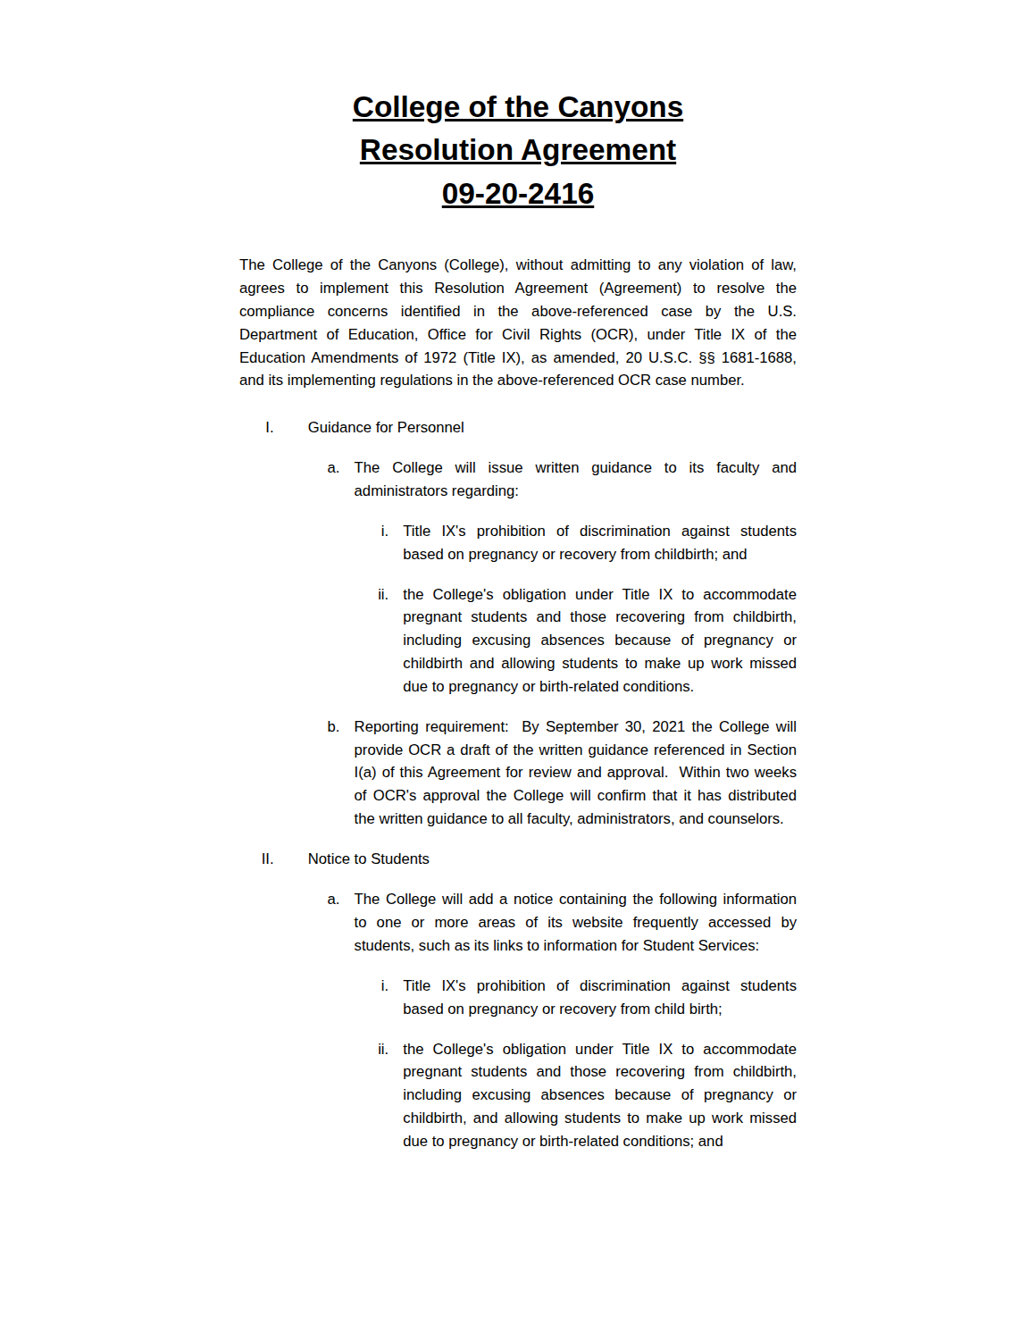College of the Canyons Resolution Agreement 09-20-2416
The College of the Canyons (College), without admitting to any violation of law, agrees to implement this Resolution Agreement (Agreement) to resolve the compliance concerns identified in the above-referenced case by the U.S. Department of Education, Office for Civil Rights (OCR), under Title IX of the Education Amendments of 1972 (Title IX), as amended, 20 U.S.C. §§ 1681-1688, and its implementing regulations in the above-referenced OCR case number.
Guidance for Personnel
The College will issue written guidance to its faculty and administrators regarding:
Title IX's prohibition of discrimination against students based on pregnancy or recovery from childbirth; and
the College's obligation under Title IX to accommodate pregnant students and those recovering from childbirth, including excusing absences because of pregnancy or childbirth and allowing students to make up work missed due to pregnancy or birth-related conditions.
Reporting requirement: By September 30, 2021 the College will provide OCR a draft of the written guidance referenced in Section I(a) of this Agreement for review and approval. Within two weeks of OCR's approval the College will confirm that it has distributed the written guidance to all faculty, administrators, and counselors.
Notice to Students
The College will add a notice containing the following information to one or more areas of its website frequently accessed by students, such as its links to information for Student Services:
Title IX's prohibition of discrimination against students based on pregnancy or recovery from child birth;
the College's obligation under Title IX to accommodate pregnant students and those recovering from childbirth, including excusing absences because of pregnancy or childbirth, and allowing students to make up work missed due to pregnancy or birth-related conditions; and